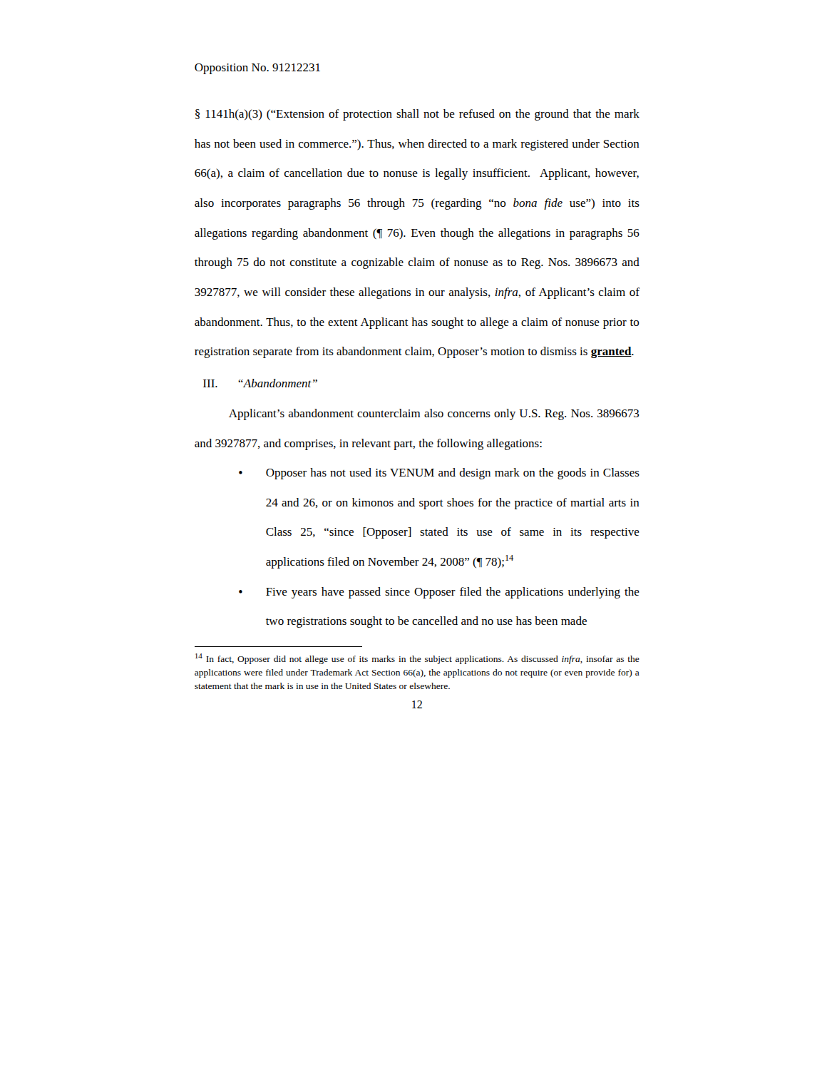Opposition No. 91212231
§ 1141h(a)(3) (“Extension of protection shall not be refused on the ground that the mark has not been used in commerce.”). Thus, when directed to a mark registered under Section 66(a), a claim of cancellation due to nonuse is legally insufficient. Applicant, however, also incorporates paragraphs 56 through 75 (regarding “no bona fide use”) into its allegations regarding abandonment (¶ 76). Even though the allegations in paragraphs 56 through 75 do not constitute a cognizable claim of nonuse as to Reg. Nos. 3896673 and 3927877, we will consider these allegations in our analysis, infra, of Applicant’s claim of abandonment. Thus, to the extent Applicant has sought to allege a claim of nonuse prior to registration separate from its abandonment claim, Opposer’s motion to dismiss is granted.
III. “Abandonment”
Applicant’s abandonment counterclaim also concerns only U.S. Reg. Nos. 3896673 and 3927877, and comprises, in relevant part, the following allegations:
Opposer has not used its VENUM and design mark on the goods in Classes 24 and 26, or on kimonos and sport shoes for the practice of martial arts in Class 25, “since [Opposer] stated its use of same in its respective applications filed on November 24, 2008” (¶ 78);14
Five years have passed since Opposer filed the applications underlying the two registrations sought to be cancelled and no use has been made
14 In fact, Opposer did not allege use of its marks in the subject applications. As discussed infra, insofar as the applications were filed under Trademark Act Section 66(a), the applications do not require (or even provide for) a statement that the mark is in use in the United States or elsewhere.
12